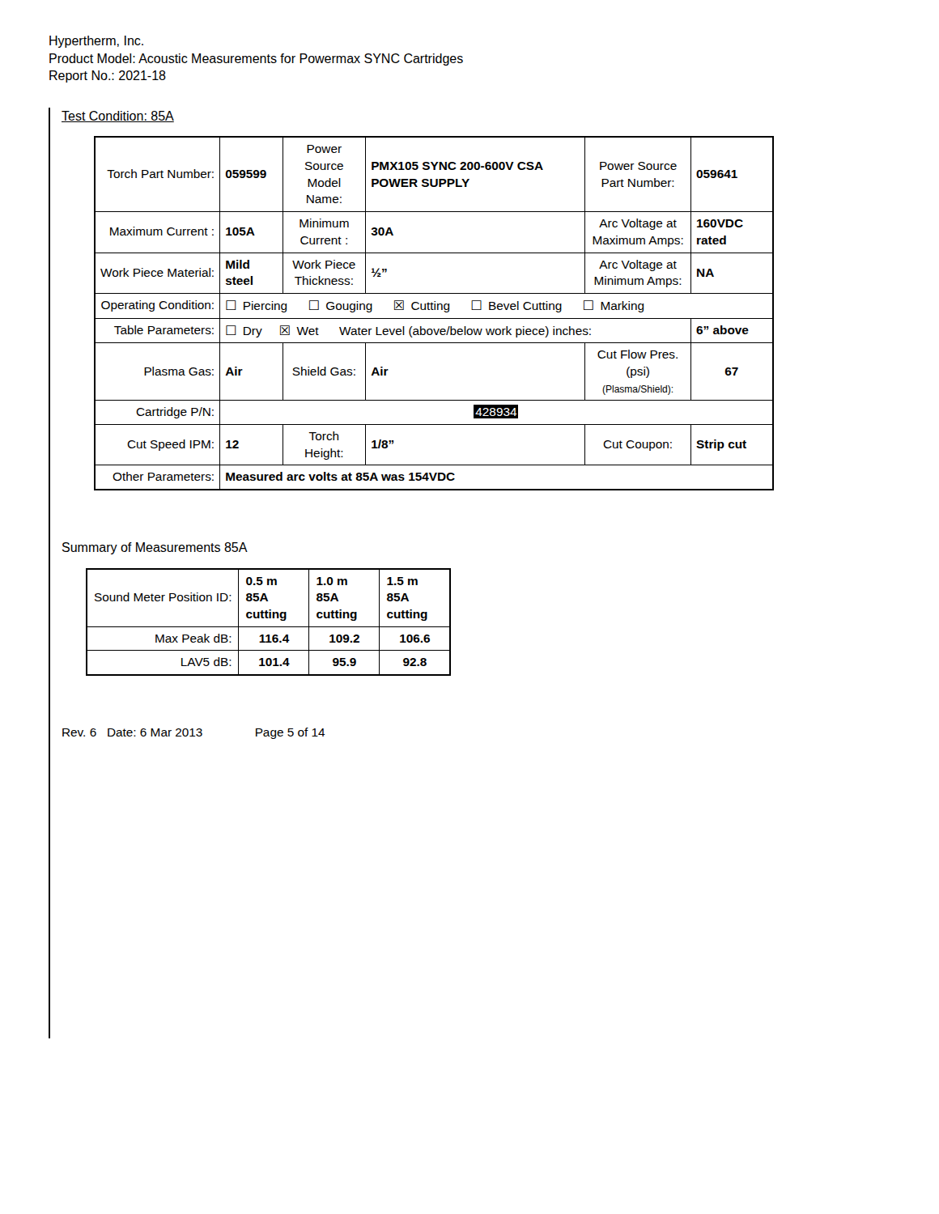Hypertherm, Inc.
Product Model: Acoustic Measurements for Powermax SYNC Cartridges
Report No.: 2021-18
Test Condition: 85A
| Torch Part Number: | 059599 | Power Source Model Name: | PMX105 SYNC 200-600V CSA POWER SUPPLY | Power Source Part Number: | 059641 |
| Maximum Current : | 105A | Minimum Current : | 30A | Arc Voltage at Maximum Amps: | 160VDC rated |
| Work Piece Material: | Mild steel | Work Piece Thickness: | ½” | Arc Voltage at Minimum Amps: | NA |
| Operating Condition: | ☐ Piercing ☐ Gouging ☒ Cutting ☐ Bevel Cutting ☐ Marking |
| Table Parameters: | ☐ Dry ☒ Wet Water Level (above/below work piece) inches: | 6” above |
| Plasma Gas: | Air | Shield Gas: | Air | Cut Flow Pres.(psi) (Plasma/Shield): | 67 |
| Cartridge P/N: | 428934 |
| Cut Speed IPM: | 12 | Torch Height: | 1/8” | Cut Coupon: | Strip cut |
| Other Parameters: | Measured arc volts at 85A was 154VDC |
Summary of Measurements 85A
| Sound Meter Position ID: | 0.5 m 85A cutting | 1.0 m 85A cutting | 1.5 m 85A cutting |
| Max Peak dB: | 116.4 | 109.2 | 106.6 |
| LAV5 dB: | 101.4 | 95.9 | 92.8 |
Rev. 6 Date: 6 Mar 2013 Page 5 of 14